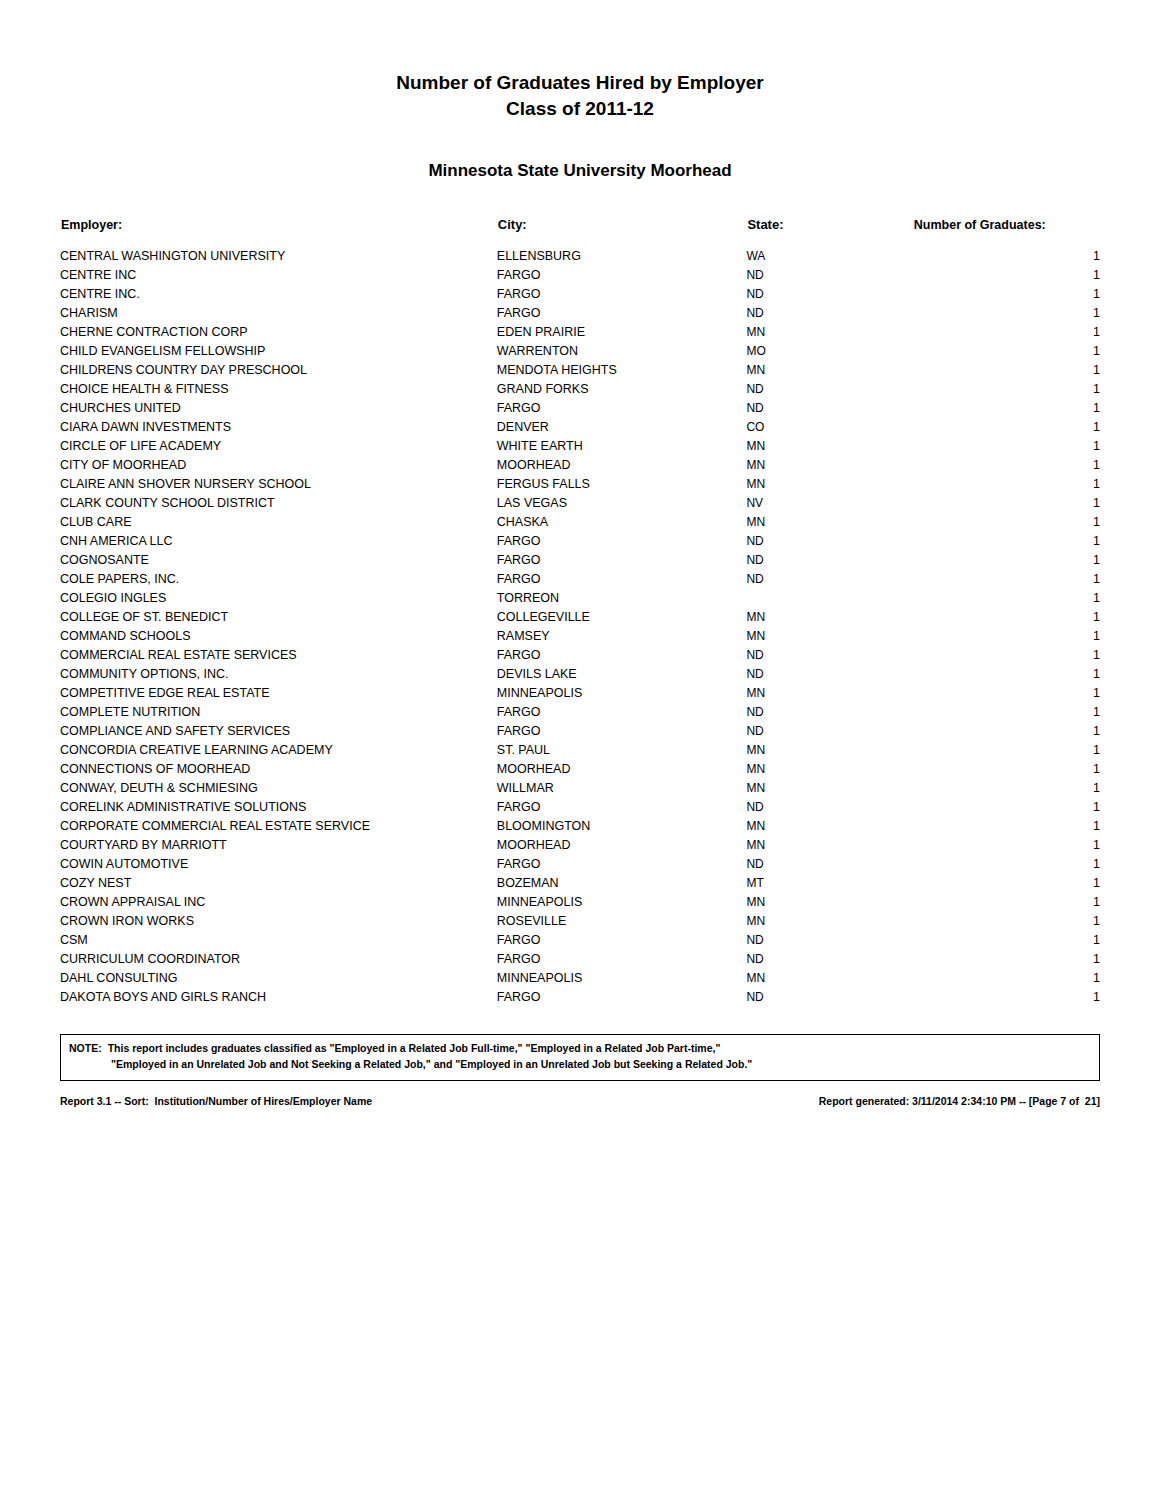Number of Graduates Hired by Employer
Class of 2011-12
Minnesota State University Moorhead
| Employer: | City: | State: | Number of Graduates: |
| --- | --- | --- | --- |
| CENTRAL WASHINGTON UNIVERSITY | ELLENSBURG | WA | 1 |
| CENTRE INC | FARGO | ND | 1 |
| CENTRE INC. | FARGO | ND | 1 |
| CHARISM | FARGO | ND | 1 |
| CHERNE CONTRACTION CORP | EDEN PRAIRIE | MN | 1 |
| CHILD EVANGELISM FELLOWSHIP | WARRENTON | MO | 1 |
| CHILDRENS COUNTRY DAY PRESCHOOL | MENDOTA HEIGHTS | MN | 1 |
| CHOICE HEALTH & FITNESS | GRAND FORKS | ND | 1 |
| CHURCHES UNITED | FARGO | ND | 1 |
| CIARA DAWN INVESTMENTS | DENVER | CO | 1 |
| CIRCLE OF LIFE ACADEMY | WHITE EARTH | MN | 1 |
| CITY OF MOORHEAD | MOORHEAD | MN | 1 |
| CLAIRE ANN SHOVER NURSERY SCHOOL | FERGUS FALLS | MN | 1 |
| CLARK COUNTY SCHOOL DISTRICT | LAS VEGAS | NV | 1 |
| CLUB CARE | CHASKA | MN | 1 |
| CNH AMERICA LLC | FARGO | ND | 1 |
| COGNOSANTE | FARGO | ND | 1 |
| COLE PAPERS, INC. | FARGO | ND | 1 |
| COLEGIO INGLES | TORREON | | 1 |
| COLLEGE OF ST. BENEDICT | COLLEGEVILLE | MN | 1 |
| COMMAND SCHOOLS | RAMSEY | MN | 1 |
| COMMERCIAL REAL ESTATE SERVICES | FARGO | ND | 1 |
| COMMUNITY OPTIONS, INC. | DEVILS LAKE | ND | 1 |
| COMPETITIVE EDGE REAL ESTATE | MINNEAPOLIS | MN | 1 |
| COMPLETE NUTRITION | FARGO | ND | 1 |
| COMPLIANCE AND SAFETY SERVICES | FARGO | ND | 1 |
| CONCORDIA CREATIVE LEARNING ACADEMY | ST. PAUL | MN | 1 |
| CONNECTIONS OF MOORHEAD | MOORHEAD | MN | 1 |
| CONWAY, DEUTH & SCHMIESING | WILLMAR | MN | 1 |
| CORELINK ADMINISTRATIVE SOLUTIONS | FARGO | ND | 1 |
| CORPORATE COMMERCIAL REAL ESTATE SERVICE | BLOOMINGTON | MN | 1 |
| COURTYARD BY MARRIOTT | MOORHEAD | MN | 1 |
| COWIN AUTOMOTIVE | FARGO | ND | 1 |
| COZY NEST | BOZEMAN | MT | 1 |
| CROWN APPRAISAL INC | MINNEAPOLIS | MN | 1 |
| CROWN IRON WORKS | ROSEVILLE | MN | 1 |
| CSM | FARGO | ND | 1 |
| CURRICULUM COORDINATOR | FARGO | ND | 1 |
| DAHL CONSULTING | MINNEAPOLIS | MN | 1 |
| DAKOTA BOYS AND GIRLS RANCH | FARGO | ND | 1 |
NOTE: This report includes graduates classified as "Employed in a Related Job Full-time," "Employed in a Related Job Part-time," "Employed in an Unrelated Job and Not Seeking a Related Job," and "Employed in an Unrelated Job but Seeking a Related Job."
Report 3.1 -- Sort: Institution/Number of Hires/Employer Name Report generated: 3/11/2014 2:34:10 PM -- [Page 7 of 21]